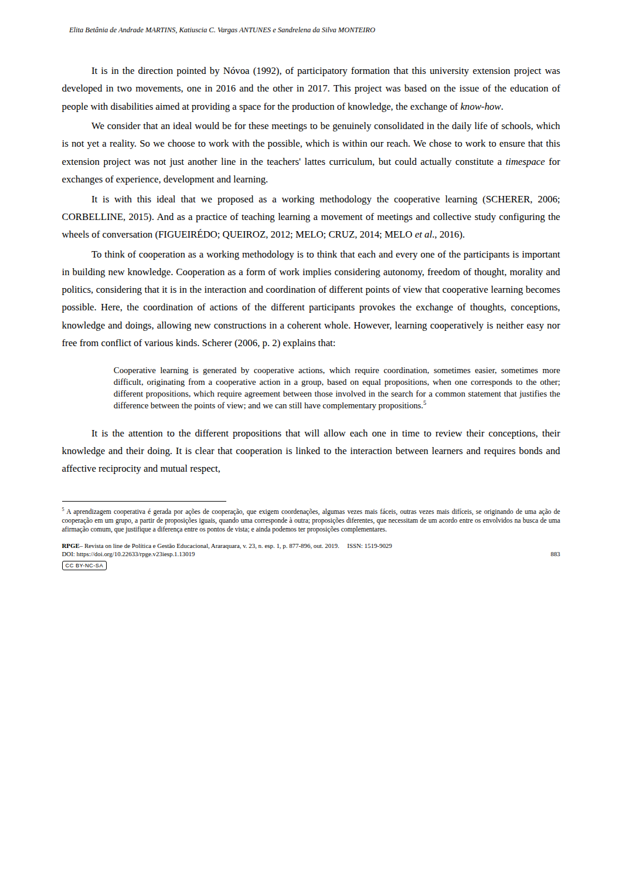Elita Betânia de Andrade MARTINS, Katiuscia C. Vargas ANTUNES e Sandrelena da Silva MONTEIRO
It is in the direction pointed by Nóvoa (1992), of participatory formation that this university extension project was developed in two movements, one in 2016 and the other in 2017. This project was based on the issue of the education of people with disabilities aimed at providing a space for the production of knowledge, the exchange of know-how.
We consider that an ideal would be for these meetings to be genuinely consolidated in the daily life of schools, which is not yet a reality. So we choose to work with the possible, which is within our reach. We chose to work to ensure that this extension project was not just another line in the teachers' lattes curriculum, but could actually constitute a timespace for exchanges of experience, development and learning.
It is with this ideal that we proposed as a working methodology the cooperative learning (SCHERER, 2006; CORBELLINE, 2015). And as a practice of teaching learning a movement of meetings and collective study configuring the wheels of conversation (FIGUEIRÉDO; QUEIROZ, 2012; MELO; CRUZ, 2014; MELO et al., 2016).
To think of cooperation as a working methodology is to think that each and every one of the participants is important in building new knowledge. Cooperation as a form of work implies considering autonomy, freedom of thought, morality and politics, considering that it is in the interaction and coordination of different points of view that cooperative learning becomes possible. Here, the coordination of actions of the different participants provokes the exchange of thoughts, conceptions, knowledge and doings, allowing new constructions in a coherent whole. However, learning cooperatively is neither easy nor free from conflict of various kinds. Scherer (2006, p. 2) explains that:
Cooperative learning is generated by cooperative actions, which require coordination, sometimes easier, sometimes more difficult, originating from a cooperative action in a group, based on equal propositions, when one corresponds to the other; different propositions, which require agreement between those involved in the search for a common statement that justifies the difference between the points of view; and we can still have complementary propositions.5
It is the attention to the different propositions that will allow each one in time to review their conceptions, their knowledge and their doing. It is clear that cooperation is linked to the interaction between learners and requires bonds and affective reciprocity and mutual respect,
5 A aprendizagem cooperativa é gerada por ações de cooperação, que exigem coordenações, algumas vezes mais fáceis, outras vezes mais difíceis, se originando de uma ação de cooperação em um grupo, a partir de proposições iguais, quando uma corresponde à outra; proposições diferentes, que necessitam de um acordo entre os envolvidos na busca de uma afirmação comum, que justifique a diferença entre os pontos de vista; e ainda podemos ter proposições complementares.
RPGE– Revista on line de Política e Gestão Educacional, Araraquara, v. 23, n. esp. 1, p. 877-896, out. 2019. ISSN: 1519-9029
DOI: https://doi.org/10.22633/rpge.v23iesp.1.13019 883
CC BY-NC-SA